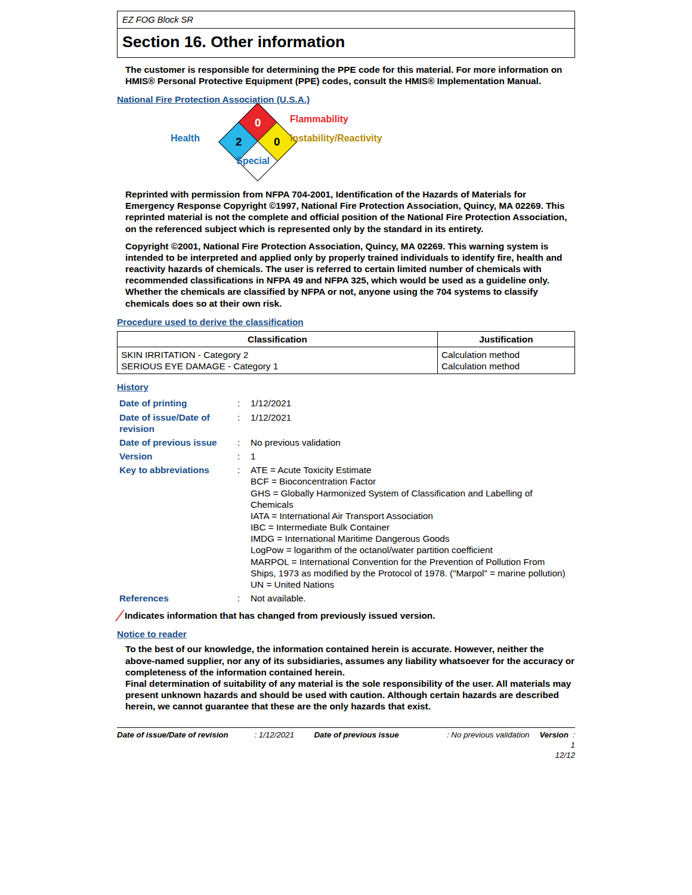EZ FOG Block SR
Section 16. Other information
The customer is responsible for determining the PPE code for this material. For more information on HMIS® Personal Protective Equipment (PPE) codes, consult the HMIS® Implementation Manual.
National Fire Protection Association (U.S.A.)
0
2
0
Flammability
Health
Instability/Reactivity
Special
Reprinted with permission from NFPA 704-2001, Identification of the Hazards of Materials for Emergency Response Copyright ©1997, National Fire Protection Association, Quincy, MA 02269. This reprinted material is not the complete and official position of the National Fire Protection Association, on the referenced subject which is represented only by the standard in its entirety.
Copyright ©2001, National Fire Protection Association, Quincy, MA 02269. This warning system is intended to be interpreted and applied only by properly trained individuals to identify fire, health and reactivity hazards of chemicals. The user is referred to certain limited number of chemicals with recommended classifications in NFPA 49 and NFPA 325, which would be used as a guideline only. Whether the chemicals are classified by NFPA or not, anyone using the 704 systems to classify chemicals does so at their own risk.
Procedure used to derive the classification
| Classification | Justification |
| --- | --- |
| SKIN IRRITATION - Category 2 SERIOUS EYE DAMAGE - Category 1 | Calculation method Calculation method |
History
| Date of printing | : | 1/12/2021 |
| Date of issue/Date of revision | : | 1/12/2021 |
| Date of previous issue | : | No previous validation |
| Version | : | 1 |
| Key to abbreviations | : | ATE = Acute Toxicity Estimate BCF = Bioconcentration Factor GHS = Globally Harmonized System of Classification and Labelling of Chemicals IATA = International Air Transport Association IBC = Intermediate Bulk Container IMDG = International Maritime Dangerous Goods LogPow = logarithm of the octanol/water partition coefficient MARPOL = International Convention for the Prevention of Pollution From Ships, 1973 as modified by the Protocol of 1978. ("Marpol" = marine pollution) UN = United Nations |
| References | : | Not available. |
╱Indicates information that has changed from previously issued version.
Notice to reader
To the best of our knowledge, the information contained herein is accurate. However, neither the above-named supplier, nor any of its subsidiaries, assumes any liability whatsoever for the accuracy or completeness of the information contained herein.
Final determination of suitability of any material is the sole responsibility of the user. All materials may present unknown hazards and should be used with caution. Although certain hazards are described herein, we cannot guarantee that these are the only hazards that exist.
Date of issue/Date of revision
: 1/12/2021 Date of previous issue
: No previous validation
Version : 1 12/12